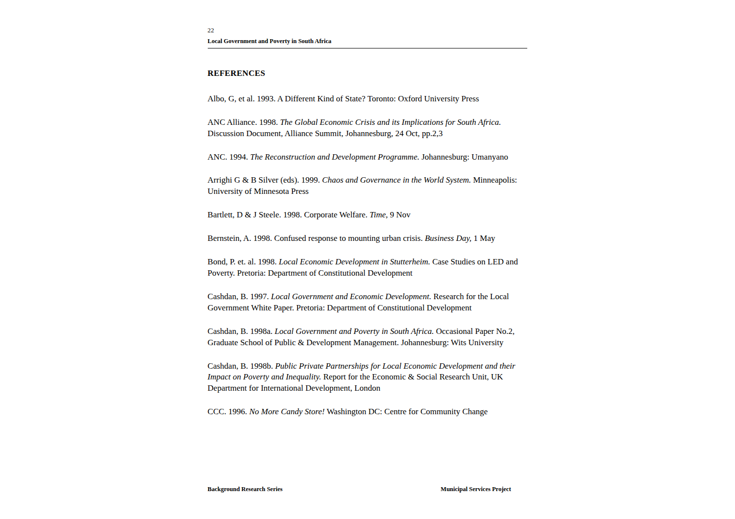22
Local Government and Poverty in South Africa
REFERENCES
Albo, G, et al. 1993. A Different Kind of State? Toronto: Oxford University Press
ANC Alliance. 1998. The Global Economic Crisis and its Implications for South Africa. Discussion Document, Alliance Summit, Johannesburg, 24 Oct, pp.2,3
ANC. 1994. The Reconstruction and Development Programme. Johannesburg: Umanyano
Arrighi G & B Silver (eds). 1999. Chaos and Governance in the World System. Minneapolis: University of Minnesota Press
Bartlett, D & J Steele. 1998. Corporate Welfare. Time, 9 Nov
Bernstein, A. 1998. Confused response to mounting urban crisis. Business Day, 1 May
Bond, P. et. al. 1998. Local Economic Development in Stutterheim. Case Studies on LED and Poverty. Pretoria: Department of Constitutional Development
Cashdan, B. 1997. Local Government and Economic Development. Research for the Local Government White Paper. Pretoria: Department of Constitutional Development
Cashdan, B. 1998a. Local Government and Poverty in South Africa. Occasional Paper No.2, Graduate School of Public & Development Management. Johannesburg: Wits University
Cashdan, B. 1998b. Public Private Partnerships for Local Economic Development and their Impact on Poverty and Inequality. Report for the Economic & Social Research Unit, UK Department for International Development, London
CCC. 1996. No More Candy Store! Washington DC: Centre for Community Change
Background Research Series Municipal Services Project